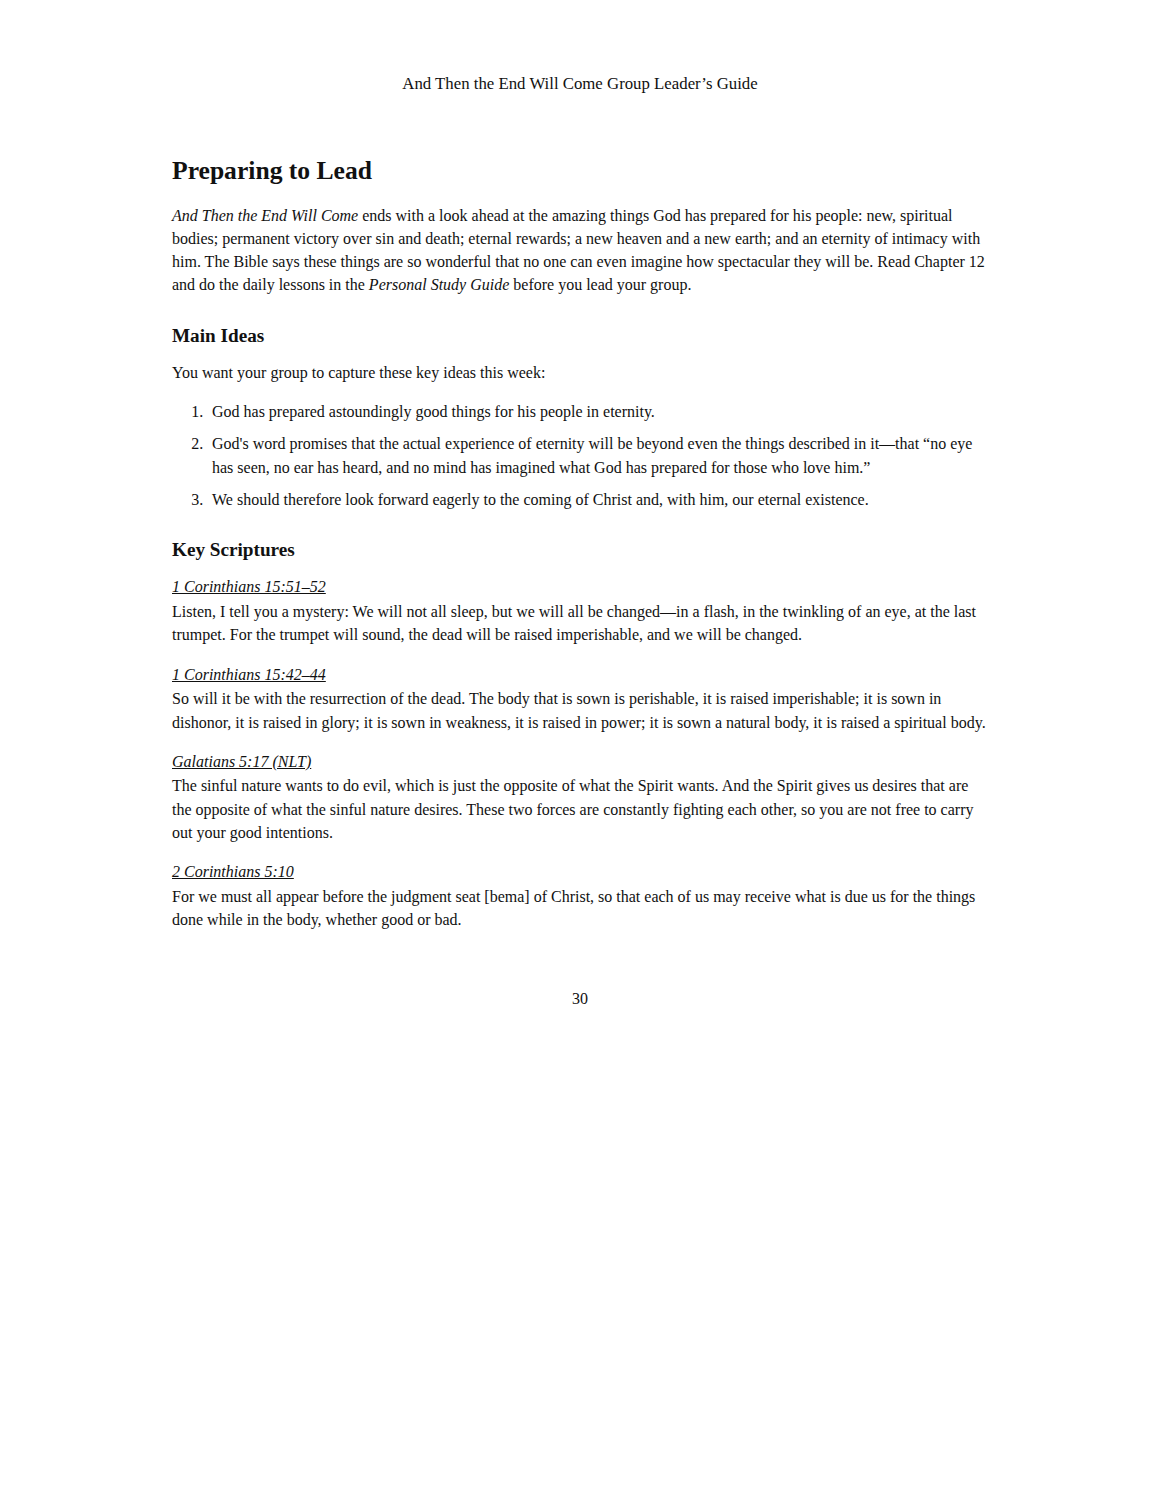And Then the End Will Come Group Leader’s Guide
Preparing to Lead
And Then the End Will Come ends with a look ahead at the amazing things God has prepared for his people: new, spiritual bodies; permanent victory over sin and death; eternal rewards; a new heaven and a new earth; and an eternity of intimacy with him. The Bible says these things are so wonderful that no one can even imagine how spectacular they will be. Read Chapter 12 and do the daily lessons in the Personal Study Guide before you lead your group.
Main Ideas
You want your group to capture these key ideas this week:
God has prepared astoundingly good things for his people in eternity.
God's word promises that the actual experience of eternity will be beyond even the things described in it—that “no eye has seen, no ear has heard, and no mind has imagined what God has prepared for those who love him.”
We should therefore look forward eagerly to the coming of Christ and, with him, our eternal existence.
Key Scriptures
1 Corinthians 15:51–52
Listen, I tell you a mystery: We will not all sleep, but we will all be changed—in a flash, in the twinkling of an eye, at the last trumpet. For the trumpet will sound, the dead will be raised imperishable, and we will be changed.
1 Corinthians 15:42–44
So will it be with the resurrection of the dead. The body that is sown is perishable, it is raised imperishable; it is sown in dishonor, it is raised in glory; it is sown in weakness, it is raised in power; it is sown a natural body, it is raised a spiritual body.
Galatians 5:17 (NLT)
The sinful nature wants to do evil, which is just the opposite of what the Spirit wants. And the Spirit gives us desires that are the opposite of what the sinful nature desires. These two forces are constantly fighting each other, so you are not free to carry out your good intentions.
2 Corinthians 5:10
For we must all appear before the judgment seat [bema] of Christ, so that each of us may receive what is due us for the things done while in the body, whether good or bad.
30